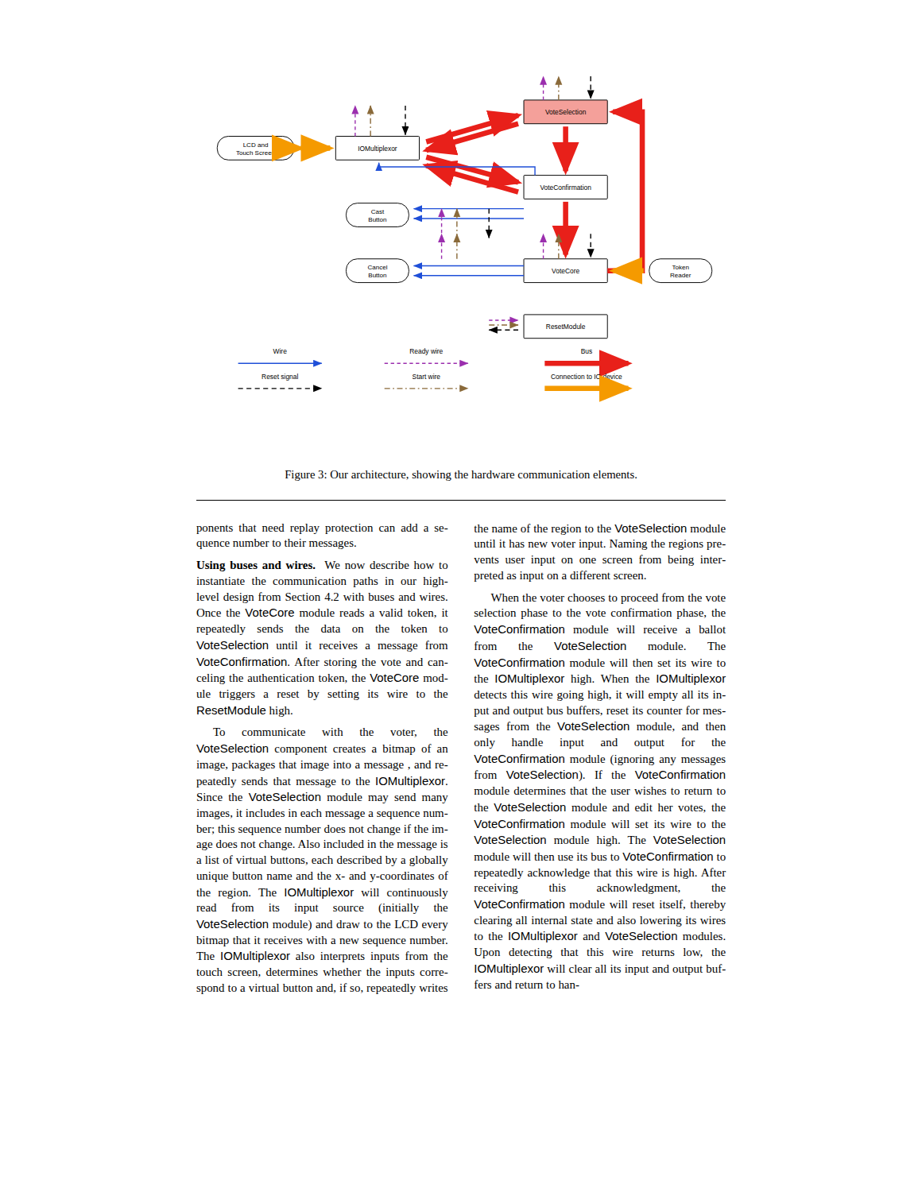VoteSelection IOMultiplexor LCD and Touch Screen VoteConfirmation Cast Button VoteCore Cancel Button Token Reader ResetModule Wire Reset signal Ready wire Start wire Bus Connection to IO device
Figure 3: Our architecture, showing the hardware communication elements.
ponents that need replay protection can add a sequence number to their messages.
Using buses and wires. We now describe how to instantiate the communication paths in our high-level design from Section 4.2 with buses and wires. Once the VoteCore module reads a valid token, it repeatedly sends the data on the token to VoteSelection until it receives a message from VoteConfirmation. After storing the vote and canceling the authentication token, the VoteCore module triggers a reset by setting its wire to the ResetModule high.
To communicate with the voter, the VoteSelection component creates a bitmap of an image, packages that image into a message , and repeatedly sends that message to the IOMultiplexor. Since the VoteSelection module may send many images, it includes in each message a sequence number; this sequence number does not change if the image does not change. Also included in the message is a list of virtual buttons, each described by a globally unique button name and the x- and y-coordinates of the region. The IOMultiplexor will continuously read from its input source (initially the VoteSelection module) and draw to the LCD every bitmap that it receives with a new sequence number. The IOMultiplexor also interprets inputs from the touch screen, determines whether the inputs correspond to a virtual button and, if so, repeatedly writes the name of the region to the VoteSelection module until it has new voter input. Naming the regions prevents user input on one screen from being interpreted as input on a different screen.
When the voter chooses to proceed from the vote selection phase to the vote confirmation phase, the VoteConfirmation module will receive a ballot from the VoteSelection module. The VoteConfirmation module will then set its wire to the IOMultiplexor high. When the IOMultiplexor detects this wire going high, it will empty all its input and output bus buffers, reset its counter for messages from the VoteSelection module, and then only handle input and output for the VoteConfirmation module (ignoring any messages from VoteSelection). If the VoteConfirmation module determines that the user wishes to return to the VoteSelection module and edit her votes, the VoteConfirmation module will set its wire to the VoteSelection module high. The VoteSelection module will then use its bus to VoteConfirmation to repeatedly acknowledge that this wire is high. After receiving this acknowledgment, the VoteConfirmation module will reset itself, thereby clearing all internal state and also lowering its wires to the IOMultiplexor and VoteSelection modules. Upon detecting that this wire returns low, the IOMultiplexor will clear all its input and output buffers and return to han-